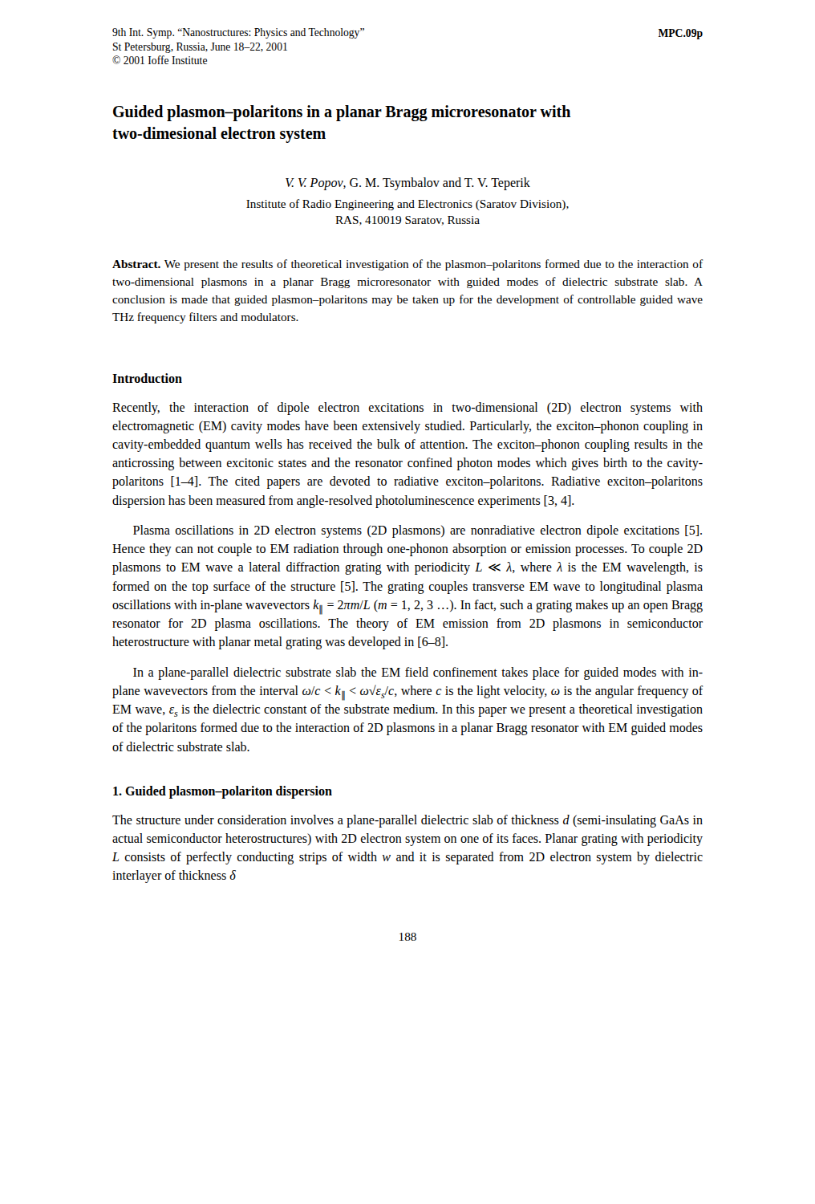9th Int. Symp. “Nanostructures: Physics and Technology”
St Petersburg, Russia, June 18–22, 2001
© 2001 Ioffe Institute
MPC.09p
Guided plasmon–polaritons in a planar Bragg microresonator with
two-dimesional electron system
V. V. Popov, G. M. Tsymbalov and T. V. Teperik
Institute of Radio Engineering and Electronics (Saratov Division),
RAS, 410019 Saratov, Russia
Abstract. We present the results of theoretical investigation of the plasmon–polaritons formed due to the interaction of two-dimensional plasmons in a planar Bragg microresonator with guided modes of dielectric substrate slab. A conclusion is made that guided plasmon–polaritons may be taken up for the development of controllable guided wave THz frequency filters and modulators.
Introduction
Recently, the interaction of dipole electron excitations in two-dimensional (2D) electron systems with electromagnetic (EM) cavity modes have been extensively studied. Particularly, the exciton–phonon coupling in cavity-embedded quantum wells has received the bulk of attention. The exciton–phonon coupling results in the anticrossing between excitonic states and the resonator confined photon modes which gives birth to the cavity-polaritons [1–4]. The cited papers are devoted to radiative exciton–polaritons. Radiative exciton–polaritons dispersion has been measured from angle-resolved photoluminescence experiments [3, 4].
Plasma oscillations in 2D electron systems (2D plasmons) are nonradiative electron dipole excitations [5]. Hence they can not couple to EM radiation through one-phonon absorption or emission processes. To couple 2D plasmons to EM wave a lateral diffraction grating with periodicity L ≪ λ, where λ is the EM wavelength, is formed on the top surface of the structure [5]. The grating couples transverse EM wave to longitudinal plasma oscillations with in-plane wavevectors k∥ = 2πm/L (m = 1, 2, 3 …). In fact, such a grating makes up an open Bragg resonator for 2D plasma oscillations. The theory of EM emission from 2D plasmons in semiconductor heterostructure with planar metal grating was developed in [6–8].
In a plane-parallel dielectric substrate slab the EM field confinement takes place for guided modes with in-plane wavevectors from the interval ω/c < k∥ < ω√εs/c, where c is the light velocity, ω is the angular frequency of EM wave, εs is the dielectric constant of the substrate medium. In this paper we present a theoretical investigation of the polaritons formed due to the interaction of 2D plasmons in a planar Bragg resonator with EM guided modes of dielectric substrate slab.
1. Guided plasmon–polariton dispersion
The structure under consideration involves a plane-parallel dielectric slab of thickness d (semi-insulating GaAs in actual semiconductor heterostructures) with 2D electron system on one of its faces. Planar grating with periodicity L consists of perfectly conducting strips of width w and it is separated from 2D electron system by dielectric interlayer of thickness δ
188